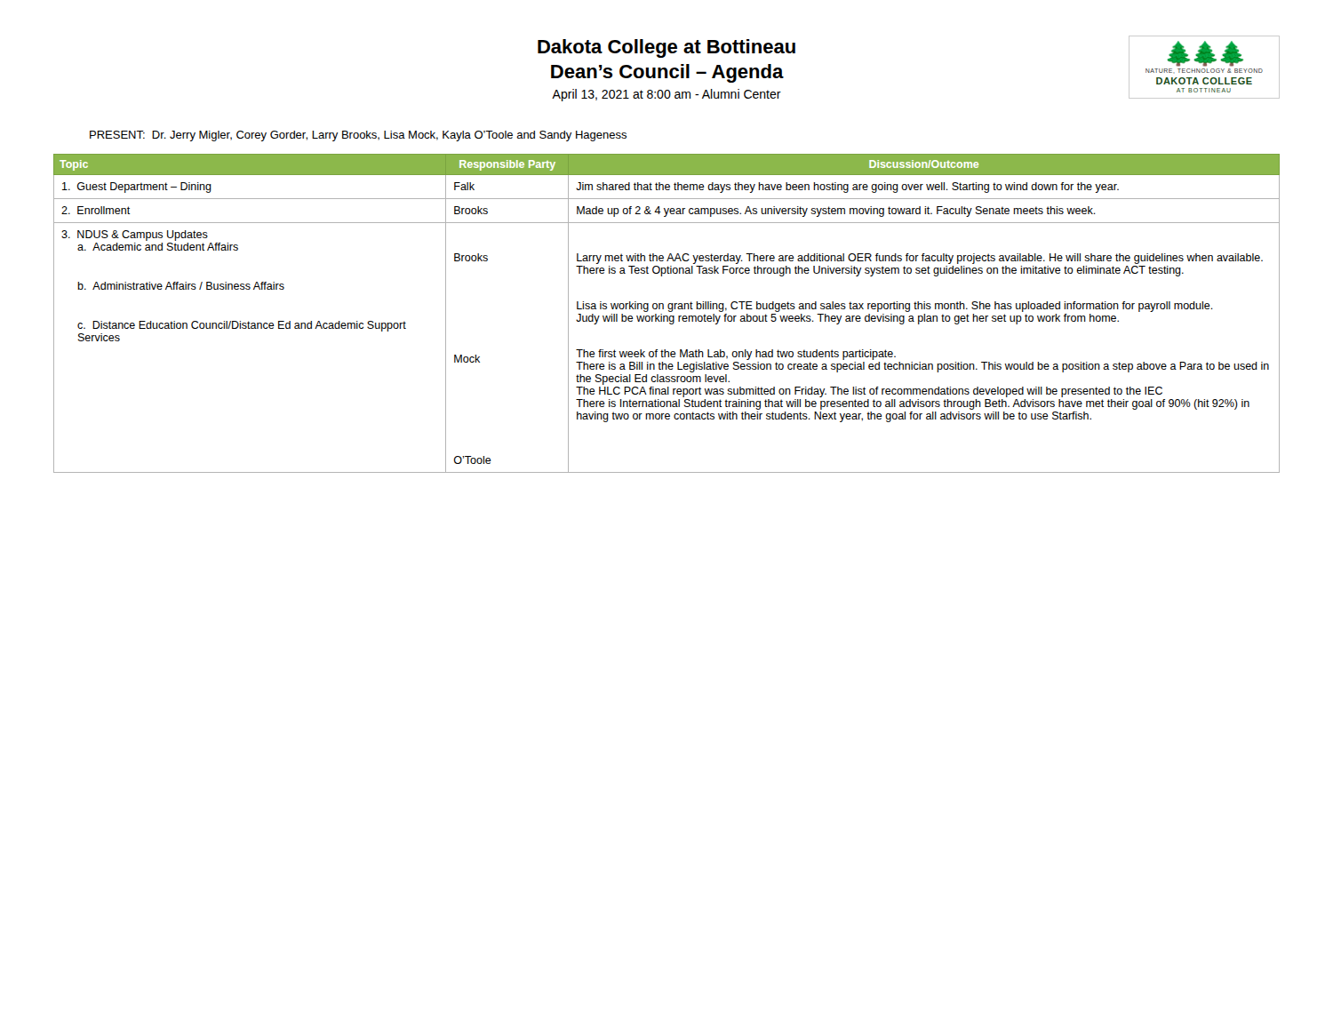🌲🌲🌲
NATURE, TECHNOLOGY & BEYOND
DAKOTA COLLEGE
AT BOTTINEAU
Dakota College at Bottineau
Dean’s Council – Agenda
April 13, 2021 at 8:00 am - Alumni Center
PRESENT: Dr. Jerry Migler, Corey Gorder, Larry Brooks, Lisa Mock, Kayla O’Toole and Sandy Hageness
| Topic | Responsible Party | Discussion/Outcome |
| --- | --- | --- |
| 1. Guest Department – Dining | Falk | Jim shared that the theme days they have been hosting are going over well. Starting to wind down for the year. |
| 2. Enrollment | Brooks | Made up of 2 & 4 year campuses. As university system moving toward it. Faculty Senate meets this week. |
| 3. NDUS & Campus Updates a. Academic and Student Affairs b. Administrative Affairs / Business Affairs c. Distance Education Council/Distance Ed and Academic Support Services | Brooks Mock O’Toole | Larry met with the AAC yesterday. There are additional OER funds for faculty projects available. He will share the guidelines when available. There is a Test Optional Task Force through the University system to set guidelines on the imitative to eliminate ACT testing. Lisa is working on grant billing, CTE budgets and sales tax reporting this month. She has uploaded information for payroll module. Judy will be working remotely for about 5 weeks. They are devising a plan to get her set up to work from home. The first week of the Math Lab, only had two students participate. There is a Bill in the Legislative Session to create a special ed technician position. This would be a position a step above a Para to be used in the Special Ed classroom level. The HLC PCA final report was submitted on Friday. The list of recommendations developed will be presented to the IEC There is International Student training that will be presented to all advisors through Beth. Advisors have met their goal of 90% (hit 92%) in having two or more contacts with their students. Next year, the goal for all advisors will be to use Starfish. |